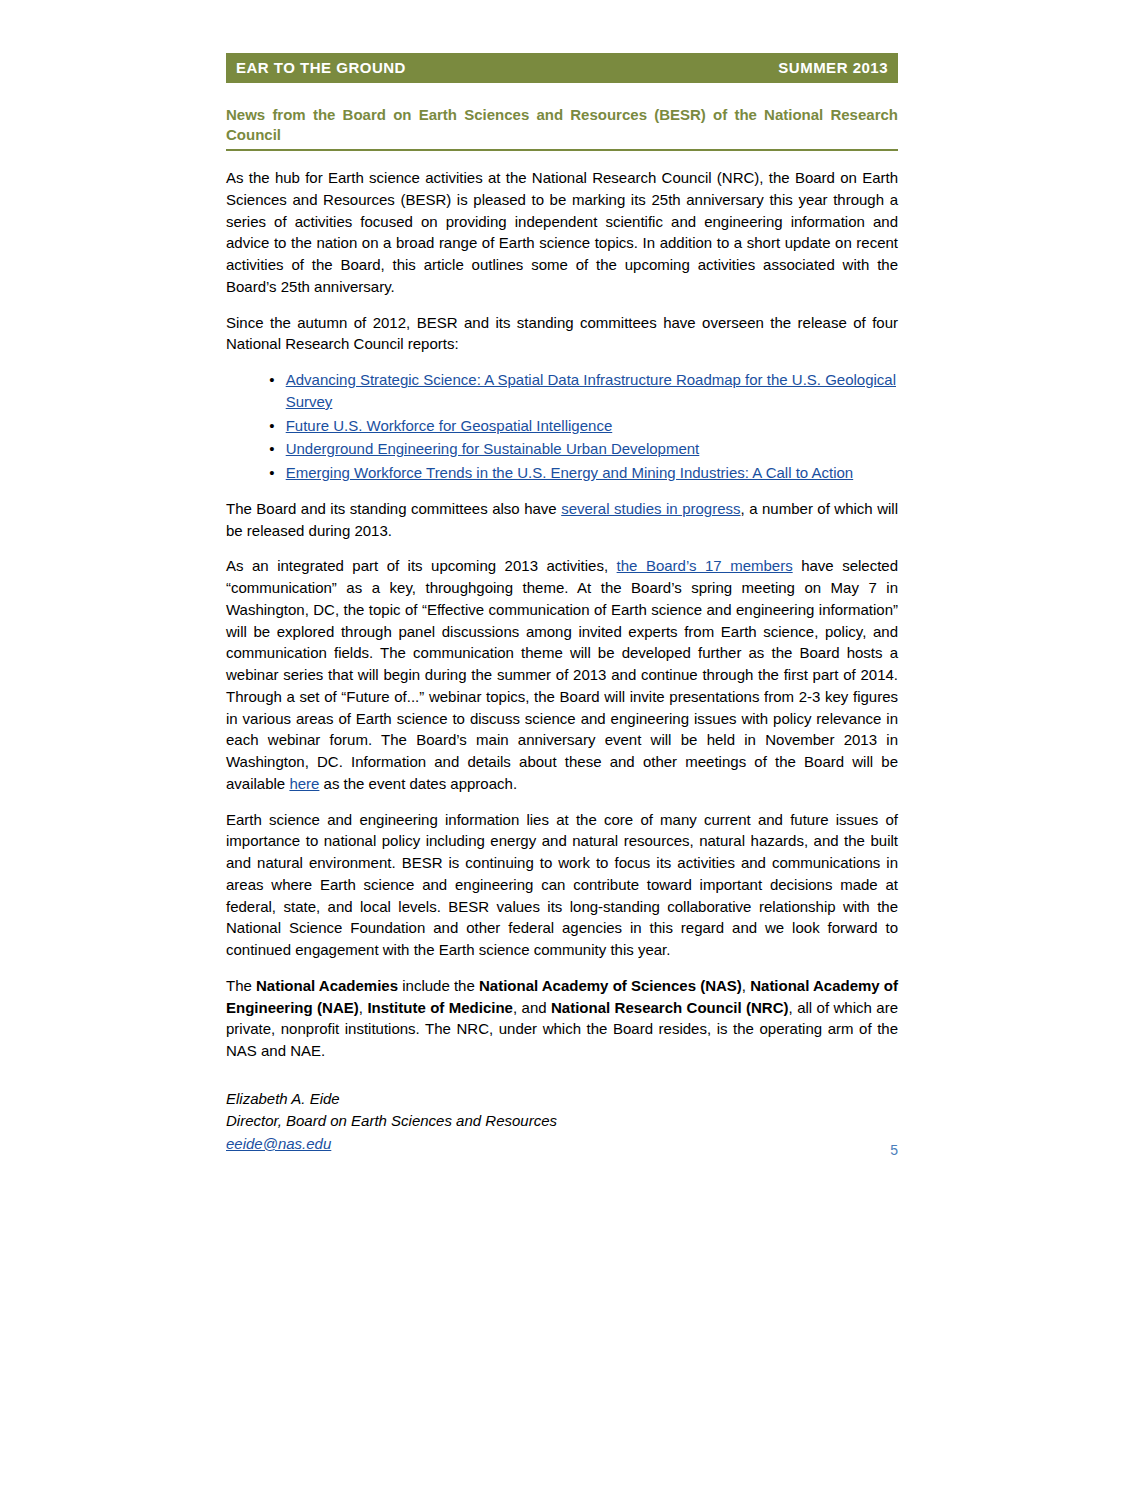Ear to the Ground Summer 2013
News from the Board on Earth Sciences and Resources (BESR) of the National Research Council
As the hub for Earth science activities at the National Research Council (NRC), the Board on Earth Sciences and Resources (BESR) is pleased to be marking its 25th anniversary this year through a series of activities focused on providing independent scientific and engineering information and advice to the nation on a broad range of Earth science topics. In addition to a short update on recent activities of the Board, this article outlines some of the upcoming activities associated with the Board’s 25th anniversary.
Since the autumn of 2012, BESR and its standing committees have overseen the release of four National Research Council reports:
Advancing Strategic Science: A Spatial Data Infrastructure Roadmap for the U.S. Geological Survey
Future U.S. Workforce for Geospatial Intelligence
Underground Engineering for Sustainable Urban Development
Emerging Workforce Trends in the U.S. Energy and Mining Industries: A Call to Action
The Board and its standing committees also have several studies in progress, a number of which will be released during 2013.
As an integrated part of its upcoming 2013 activities, the Board’s 17 members have selected “communication” as a key, throughgoing theme. At the Board’s spring meeting on May 7 in Washington, DC, the topic of “Effective communication of Earth science and engineering information” will be explored through panel discussions among invited experts from Earth science, policy, and communication fields. The communication theme will be developed further as the Board hosts a webinar series that will begin during the summer of 2013 and continue through the first part of 2014. Through a set of “Future of...” webinar topics, the Board will invite presentations from 2-3 key figures in various areas of Earth science to discuss science and engineering issues with policy relevance in each webinar forum. The Board’s main anniversary event will be held in November 2013 in Washington, DC. Information and details about these and other meetings of the Board will be available here as the event dates approach.
Earth science and engineering information lies at the core of many current and future issues of importance to national policy including energy and natural resources, natural hazards, and the built and natural environment. BESR is continuing to work to focus its activities and communications in areas where Earth science and engineering can contribute toward important decisions made at federal, state, and local levels. BESR values its long-standing collaborative relationship with the National Science Foundation and other federal agencies in this regard and we look forward to continued engagement with the Earth science community this year.
The National Academies include the National Academy of Sciences (NAS), National Academy of Engineering (NAE), Institute of Medicine, and National Research Council (NRC), all of which are private, nonprofit institutions. The NRC, under which the Board resides, is the operating arm of the NAS and NAE.
Elizabeth A. Eide
Director, Board on Earth Sciences and Resources
eeide@nas.edu
5